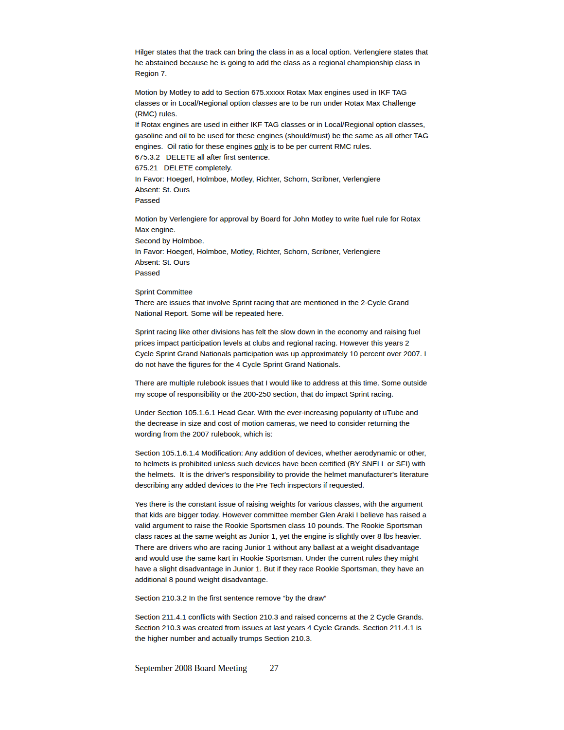Hilger states that the track can bring the class in as a local option. Verlengiere states that he abstained because he is going to add the class as a regional championship class in Region 7.
Motion by Motley to add to Section 675.xxxxx Rotax Max engines used in IKF TAG classes or in Local/Regional option classes are to be run under Rotax Max Challenge (RMC) rules.
If Rotax engines are used in either IKF TAG classes or in Local/Regional option classes, gasoline and oil to be used for these engines (should/must) be the same as all other TAG engines. Oil ratio for these engines only is to be per current RMC rules.
675.3.2 DELETE all after first sentence.
675.21 DELETE completely.
In Favor: Hoegerl, Holmboe, Motley, Richter, Schorn, Scribner, Verlengiere
Absent: St. Ours
Passed
Motion by Verlengiere for approval by Board for John Motley to write fuel rule for Rotax Max engine.
Second by Holmboe.
In Favor: Hoegerl, Holmboe, Motley, Richter, Schorn, Scribner, Verlengiere
Absent: St. Ours
Passed
Sprint Committee
There are issues that involve Sprint racing that are mentioned in the 2-Cycle Grand National Report. Some will be repeated here.
Sprint racing like other divisions has felt the slow down in the economy and raising fuel prices impact participation levels at clubs and regional racing. However this years 2 Cycle Sprint Grand Nationals participation was up approximately 10 percent over 2007. I do not have the figures for the 4 Cycle Sprint Grand Nationals.
There are multiple rulebook issues that I would like to address at this time. Some outside my scope of responsibility or the 200-250 section, that do impact Sprint racing.
Under Section 105.1.6.1 Head Gear. With the ever-increasing popularity of uTube and the decrease in size and cost of motion cameras, we need to consider returning the wording from the 2007 rulebook, which is:
Section 105.1.6.1.4 Modification: Any addition of devices, whether aerodynamic or other, to helmets is prohibited unless such devices have been certified (BY SNELL or SFI) with the helmets. It is the driver's responsibility to provide the helmet manufacturer's literature describing any added devices to the Pre Tech inspectors if requested.
Yes there is the constant issue of raising weights for various classes, with the argument that kids are bigger today. However committee member Glen Araki I believe has raised a valid argument to raise the Rookie Sportsmen class 10 pounds. The Rookie Sportsman class races at the same weight as Junior 1, yet the engine is slightly over 8 lbs heavier. There are drivers who are racing Junior 1 without any ballast at a weight disadvantage and would use the same kart in Rookie Sportsman. Under the current rules they might have a slight disadvantage in Junior 1. But if they race Rookie Sportsman, they have an additional 8 pound weight disadvantage.
Section 210.3.2 In the first sentence remove “by the draw”
Section 211.4.1 conflicts with Section 210.3 and raised concerns at the 2 Cycle Grands. Section 210.3 was created from issues at last years 4 Cycle Grands. Section 211.4.1 is the higher number and actually trumps Section 210.3.
September 2008 Board Meeting 27